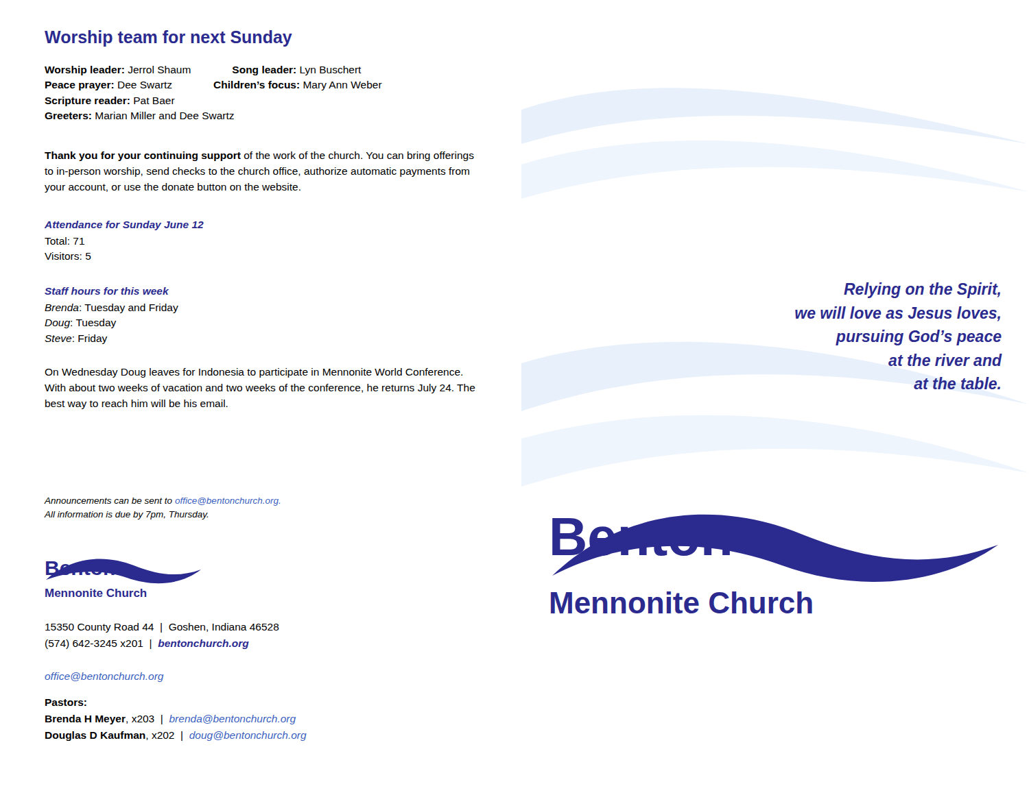Worship team for next Sunday
Worship leader: Jerrol ShaumSong leader: Lyn Buschert Peace prayer: Dee SwartzChildren’s focus: Mary Ann Weber Scripture reader: Pat Baer Greeters: Marian Miller and Dee Swartz
Thank you for your continuing support of the work of the church. You can bring offerings to in-person worship, send checks to the church office, authorize automatic payments from your account, or use the donate button on the website.
Attendance for Sunday June 12
Total: 71
Visitors: 5
Staff hours for this week
Brenda: Tuesday and Friday
Doug: Tuesday
Steve: Friday
On Wednesday Doug leaves for Indonesia to participate in Mennonite World Conference. With about two weeks of vacation and two weeks of the conference, he returns July 24. The best way to reach him will be his email.
Announcements can be sent to office@bentonchurch.org.
All information is due by 7pm, Thursday.
Benton Mennonite Church
15350 County Road 44 | Goshen, Indiana 46528
(574) 642-3245 x201 | bentonchurch.org
office@bentonchurch.org Pastors: Brenda H Meyer, x203 | brenda@bentonchurch.org
Douglas D Kaufman, x202 | doug@bentonchurch.org
Relying on the Spirit,
we will love as Jesus loves,
pursuing God’s peace
at the river and
at the table.
Benton Mennonite Church